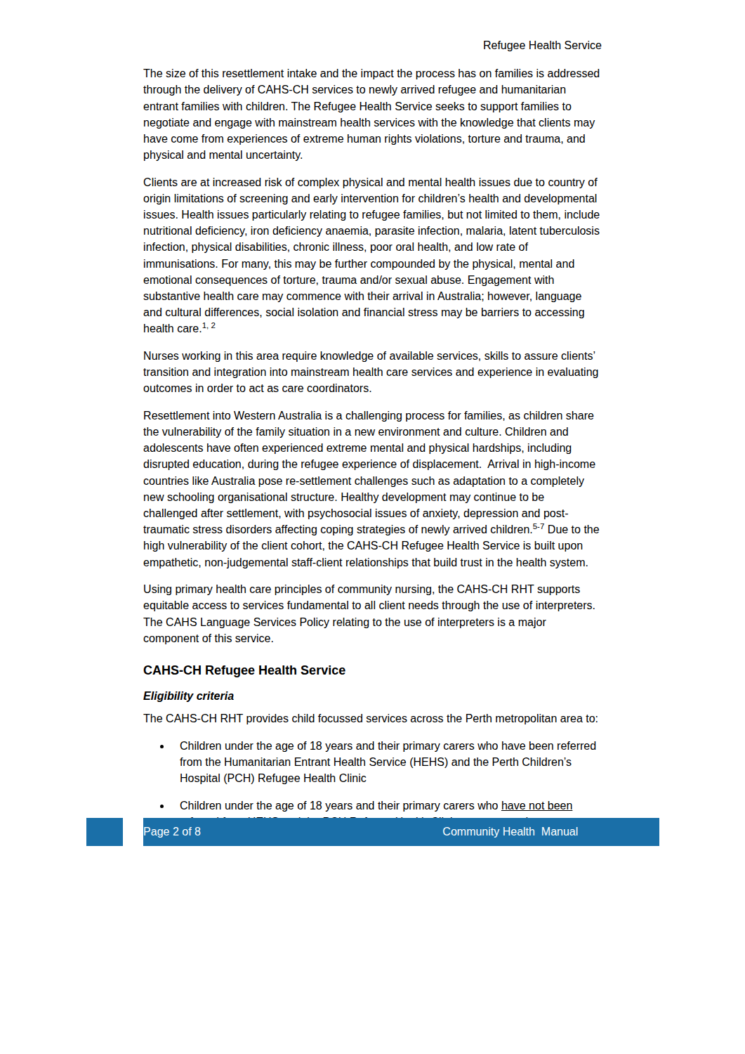Refugee Health Service
The size of this resettlement intake and the impact the process has on families is addressed through the delivery of CAHS-CH services to newly arrived refugee and humanitarian entrant families with children. The Refugee Health Service seeks to support families to negotiate and engage with mainstream health services with the knowledge that clients may have come from experiences of extreme human rights violations, torture and trauma, and physical and mental uncertainty.
Clients are at increased risk of complex physical and mental health issues due to country of origin limitations of screening and early intervention for children’s health and developmental issues. Health issues particularly relating to refugee families, but not limited to them, include nutritional deficiency, iron deficiency anaemia, parasite infection, malaria, latent tuberculosis infection, physical disabilities, chronic illness, poor oral health, and low rate of immunisations. For many, this may be further compounded by the physical, mental and emotional consequences of torture, trauma and/or sexual abuse. Engagement with substantive health care may commence with their arrival in Australia; however, language and cultural differences, social isolation and financial stress may be barriers to accessing health care.1, 2
Nurses working in this area require knowledge of available services, skills to assure clients’ transition and integration into mainstream health care services and experience in evaluating outcomes in order to act as care coordinators.
Resettlement into Western Australia is a challenging process for families, as children share the vulnerability of the family situation in a new environment and culture. Children and adolescents have often experienced extreme mental and physical hardships, including disrupted education, during the refugee experience of displacement. Arrival in high-income countries like Australia pose re-settlement challenges such as adaptation to a completely new schooling organisational structure. Healthy development may continue to be challenged after settlement, with psychosocial issues of anxiety, depression and post-traumatic stress disorders affecting coping strategies of newly arrived children.5-7 Due to the high vulnerability of the client cohort, the CAHS-CH Refugee Health Service is built upon empathetic, non-judgemental staff-client relationships that build trust in the health system.
Using primary health care principles of community nursing, the CAHS-CH RHT supports equitable access to services fundamental to all client needs through the use of interpreters. The CAHS Language Services Policy relating to the use of interpreters is a major component of this service.
CAHS-CH Refugee Health Service
Eligibility criteria
The CAHS-CH RHT provides child focussed services across the Perth metropolitan area to:
Children under the age of 18 years and their primary carers who have been referred from the Humanitarian Entrant Health Service (HEHS) and the Perth Children’s Hospital (PCH) Refugee Health Clinic
Children under the age of 18 years and their primary carers who have not been referred from HEHS and the PCH Refugee Health Clinic are assessed on an individual basis.
Page 2 of 8 Community Health Manual